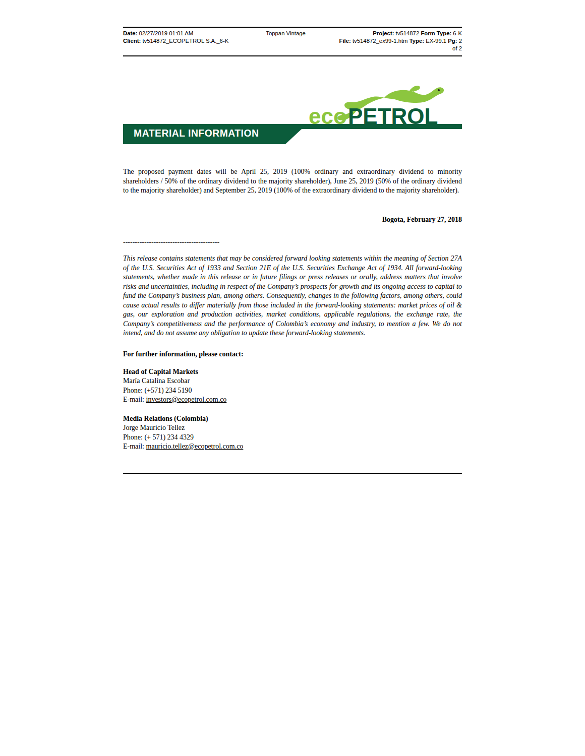| Date: 02/27/2019 01:01 AM Client: tv514872_ECOPETROL S.A._6-K | Toppan Vintage | Project: tv514872 Form Type: 6-K File: tv514872_ex99-1.htm Type: EX-99.1 Pg: 2 of 2 |
eco PETROL
MATERIAL INFORMATION
The proposed payment dates will be April 25, 2019 (100% ordinary and extraordinary dividend to minority shareholders / 50% of the ordinary dividend to the majority shareholder), June 25, 2019 (50% of the ordinary dividend to the majority shareholder) and September 25, 2019 (100% of the extraordinary dividend to the majority shareholder).
Bogota, February 27, 2018
-----------------------------------------
This release contains statements that may be considered forward looking statements within the meaning of Section 27A of the U.S. Securities Act of 1933 and Section 21E of the U.S. Securities Exchange Act of 1934. All forward-looking statements, whether made in this release or in future filings or press releases or orally, address matters that involve risks and uncertainties, including in respect of the Company’s prospects for growth and its ongoing access to capital to fund the Company’s business plan, among others. Consequently, changes in the following factors, among others, could cause actual results to differ materially from those included in the forward-looking statements: market prices of oil & gas, our exploration and production activities, market conditions, applicable regulations, the exchange rate, the Company’s competitiveness and the performance of Colombia’s economy and industry, to mention a few. We do not intend, and do not assume any obligation to update these forward-looking statements.
For further information, please contact:
Head of Capital Markets
María Catalina Escobar
Phone: (+571) 234 5190
E-mail: investors@ecopetrol.com.co
Media Relations (Colombia)
Jorge Mauricio Tellez
Phone: (+ 571) 234 4329
E-mail: mauricio.tellez@ecopetrol.com.co